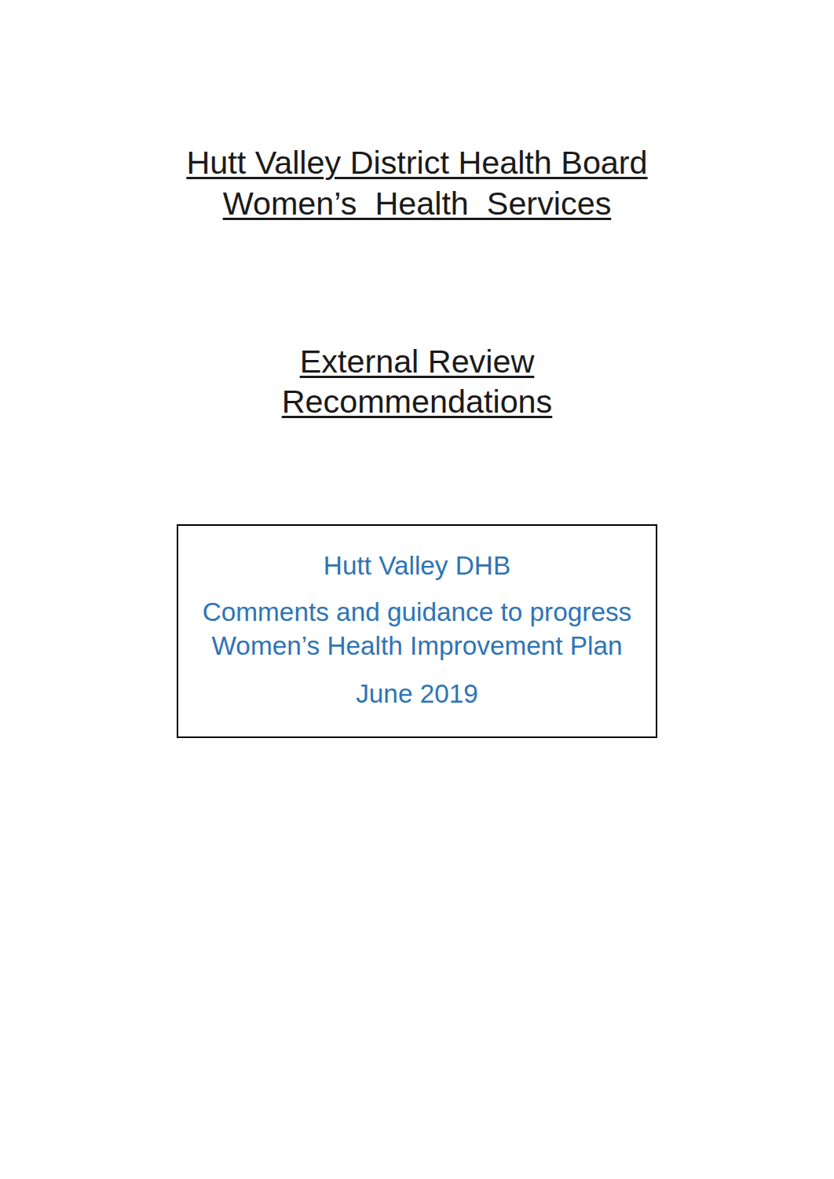Hutt Valley District Health Board
Women’s Health Services
External Review Recommendations
Hutt Valley DHB
Comments and guidance to progress Women’s Health Improvement Plan
June 2019